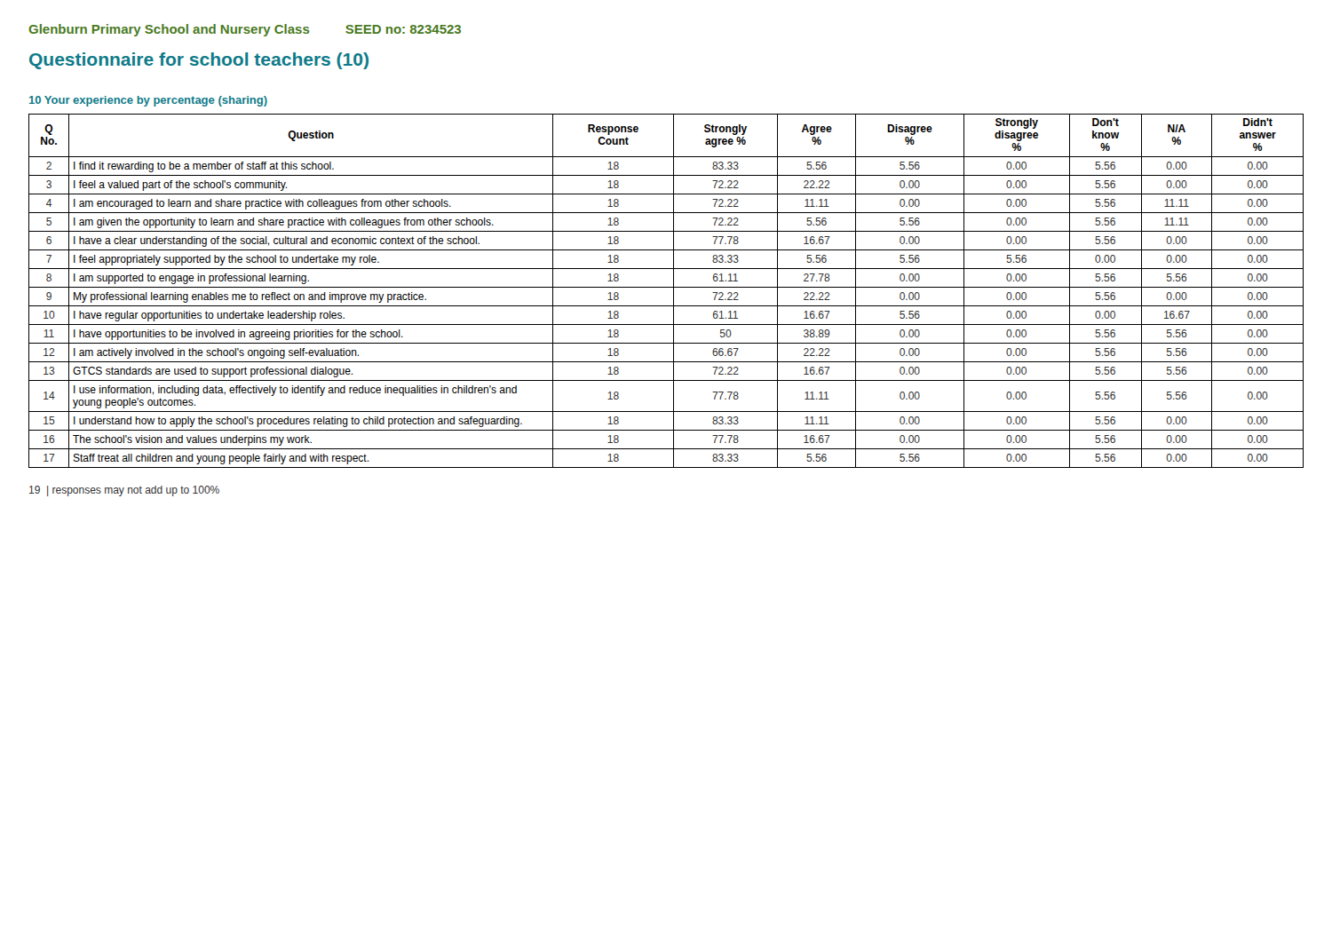Glenburn Primary School and Nursery Class SEED no: 8234523
Questionnaire for school teachers (10)
10 Your experience by percentage (sharing)
| Q No. | Question | Response Count | Strongly agree % | Agree % | Disagree % | Strongly disagree % | Don't know % | N/A % | Didn't answer % |
| --- | --- | --- | --- | --- | --- | --- | --- | --- | --- |
| 2 | I find it rewarding to be a member of staff at this school. | 18 | 83.33 | 5.56 | 5.56 | 0.00 | 5.56 | 0.00 | 0.00 |
| 3 | I feel a valued part of the school's community. | 18 | 72.22 | 22.22 | 0.00 | 0.00 | 5.56 | 0.00 | 0.00 |
| 4 | I am encouraged to learn and share practice with colleagues from other schools. | 18 | 72.22 | 11.11 | 0.00 | 0.00 | 5.56 | 11.11 | 0.00 |
| 5 | I am given the opportunity to learn and share practice with colleagues from other schools. | 18 | 72.22 | 5.56 | 5.56 | 0.00 | 5.56 | 11.11 | 0.00 |
| 6 | I have a clear understanding of the social, cultural and economic context of the school. | 18 | 77.78 | 16.67 | 0.00 | 0.00 | 5.56 | 0.00 | 0.00 |
| 7 | I feel appropriately supported by the school to undertake my role. | 18 | 83.33 | 5.56 | 5.56 | 5.56 | 0.00 | 0.00 | 0.00 |
| 8 | I am supported to engage in professional learning. | 18 | 61.11 | 27.78 | 0.00 | 0.00 | 5.56 | 5.56 | 0.00 |
| 9 | My professional learning enables me to reflect on and improve my practice. | 18 | 72.22 | 22.22 | 0.00 | 0.00 | 5.56 | 0.00 | 0.00 |
| 10 | I have regular opportunities to undertake leadership roles. | 18 | 61.11 | 16.67 | 5.56 | 0.00 | 0.00 | 16.67 | 0.00 |
| 11 | I have opportunities to be involved in agreeing priorities for the school. | 18 | 50 | 38.89 | 0.00 | 0.00 | 5.56 | 5.56 | 0.00 |
| 12 | I am actively involved in the school's ongoing self-evaluation. | 18 | 66.67 | 22.22 | 0.00 | 0.00 | 5.56 | 5.56 | 0.00 |
| 13 | GTCS standards are used to support professional dialogue. | 18 | 72.22 | 16.67 | 0.00 | 0.00 | 5.56 | 5.56 | 0.00 |
| 14 | I use information, including data, effectively to identify and reduce inequalities in children's and young people's outcomes. | 18 | 77.78 | 11.11 | 0.00 | 0.00 | 5.56 | 5.56 | 0.00 |
| 15 | I understand how to apply the school's procedures relating to child protection and safeguarding. | 18 | 83.33 | 11.11 | 0.00 | 0.00 | 5.56 | 0.00 | 0.00 |
| 16 | The school's vision and values underpins my work. | 18 | 77.78 | 16.67 | 0.00 | 0.00 | 5.56 | 0.00 | 0.00 |
| 17 | Staff treat all children and young people fairly and with respect. | 18 | 83.33 | 5.56 | 5.56 | 0.00 | 5.56 | 0.00 | 0.00 |
19 | responses may not add up to 100%